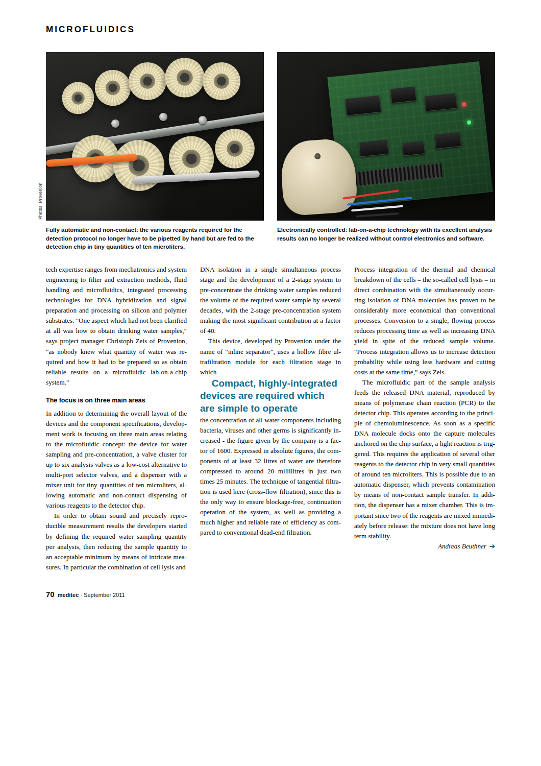Microfluidics
Photos: Provenion
Fully automatic and non-contact: the various reagents required for the detection protocol no longer have to be pipetted by hand but are fed to the detection chip in tiny quantities of ten microliters.
Electronically controlled: lab-on-a-chip technology with its excellent analysis results can no longer be realized without control electronics and software.
tech expertise ranges from mechatronics and system engineering to filter and extraction methods, fluid handling and microfluidics, integrated processing technologies for DNA hybridization and signal preparation and processing on silicon and polymer substrates. "One aspect which had not been clarified at all was how to obtain drinking water samples," says project manager Christoph Zeis of Provenion, "as nobody knew what quantity of water was required and how it had to be prepared so as obtain reliable results on a microfluidic lab-on-a-chip system."
The focus is on three main areas
In addition to determining the overall layout of the devices and the component specifications, development work is focusing on three main areas relating to the microfluidic concept: the device for water sampling and pre-concentration, a valve cluster for up to six analysis valves as a low-cost alternative to multi-port selector valves, and a dispenser with a mixer unit for tiny quantities of ten microliters, allowing automatic and non-contact dispensing of various reagents to the detector chip.
In order to obtain sound and precisely reproducible measurement results the developers started by defining the required water sampling quantity per analysis, then reducing the sample quantity to an acceptable minimum by means of intricate measures. In particular the combination of cell lysis and
DNA isolation in a single simultaneous process stage and the development of a 2-stage system to pre-concentrate the drinking water samples reduced the volume of the required water sample by several decades, with the 2-stage pre-concentration system making the most significant contribution at a factor of 40.
This device, developed by Provenion under the name of "inline separator", uses a hollow fibre ultrafiltration module for each filtration stage in which
Compact, highly-integrated devices are required which are simple to operate
the concentration of all water components including bacteria, viruses and other germs is significantly increased - the figure given by the company is a factor of 1600. Expressed in absolute figures, the components of at least 32 litres of water are therefore compressed to around 20 millilitres in just two times 25 minutes. The technique of tangential filtration is used here (cross-flow filtration), since this is the only way to ensure blockage-free, continuation operation of the system, as well as providing a much higher and reliable rate of efficiency as compared to conventional dead-end filtration.
Process integration of the thermal and chemical breakdown of the cells – the so-called cell lysis – in direct combination with the simultaneously occurring isolation of DNA molecules has proven to be considerably more economical than conventional processes. Conversion to a single, flowing process reduces processing time as well as increasing DNA yield in spite of the reduced sample volume. "Process integration allows us to increase detection probability while using less hardware and cutting costs at the same time," says Zeis.
The microfluidic part of the sample analysis feeds the released DNA material, reproduced by means of polymerase chain reaction (PCR) to the detector chip. This operates according to the principle of chemoluminescence. As soon as a specific DNA molecule docks onto the capture molecules anchored on the chip surface, a light reaction is triggered. This requires the application of several other reagents to the detector chip in very small quantities of around ten microliters. This is possible due to an automatic dispenser, which prevents contamination by means of non-contact sample transfer. In addition, the dispenser has a mixer chamber. This is important since two of the reagents are mixed immediately before release: the mixture does not have long term stability.
Andreas Beuthner➔
70 meditec · September 2011